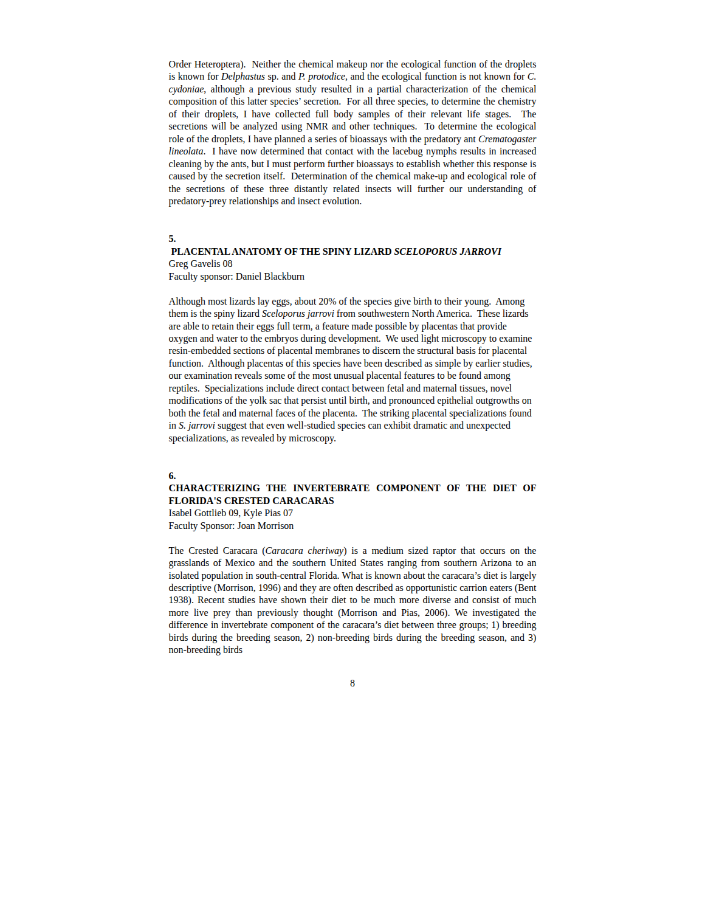Order Heteroptera). Neither the chemical makeup nor the ecological function of the droplets is known for Delphastus sp. and P. protodice, and the ecological function is not known for C. cydoniae, although a previous study resulted in a partial characterization of the chemical composition of this latter species’ secretion. For all three species, to determine the chemistry of their droplets, I have collected full body samples of their relevant life stages. The secretions will be analyzed using NMR and other techniques. To determine the ecological role of the droplets, I have planned a series of bioassays with the predatory ant Crematogaster lineolata. I have now determined that contact with the lacebug nymphs results in increased cleaning by the ants, but I must perform further bioassays to establish whether this response is caused by the secretion itself. Determination of the chemical make-up and ecological role of the secretions of these three distantly related insects will further our understanding of predatory-prey relationships and insect evolution.
5.
PLACENTAL ANATOMY OF THE SPINY LIZARD SCELOPORUS JARROVI
Greg Gavelis 08
Faculty sponsor: Daniel Blackburn
Although most lizards lay eggs, about 20% of the species give birth to their young. Among them is the spiny lizard Sceloporus jarrovi from southwestern North America. These lizards are able to retain their eggs full term, a feature made possible by placentas that provide oxygen and water to the embryos during development. We used light microscopy to examine resin-embedded sections of placental membranes to discern the structural basis for placental function. Although placentas of this species have been described as simple by earlier studies, our examination reveals some of the most unusual placental features to be found among reptiles. Specializations include direct contact between fetal and maternal tissues, novel modifications of the yolk sac that persist until birth, and pronounced epithelial outgrowths on both the fetal and maternal faces of the placenta. The striking placental specializations found in S. jarrovi suggest that even well-studied species can exhibit dramatic and unexpected specializations, as revealed by microscopy.
6.
CHARACTERIZING THE INVERTEBRATE COMPONENT OF THE DIET OF FLORIDA'S CRESTED CARACARAS
Isabel Gottlieb 09, Kyle Pias 07
Faculty Sponsor: Joan Morrison
The Crested Caracara (Caracara cheriway) is a medium sized raptor that occurs on the grasslands of Mexico and the southern United States ranging from southern Arizona to an isolated population in south-central Florida. What is known about the caracara’s diet is largely descriptive (Morrison, 1996) and they are often described as opportunistic carrion eaters (Bent 1938). Recent studies have shown their diet to be much more diverse and consist of much more live prey than previously thought (Morrison and Pias, 2006). We investigated the difference in invertebrate component of the caracara’s diet between three groups; 1) breeding birds during the breeding season, 2) non-breeding birds during the breeding season, and 3) non-breeding birds
8